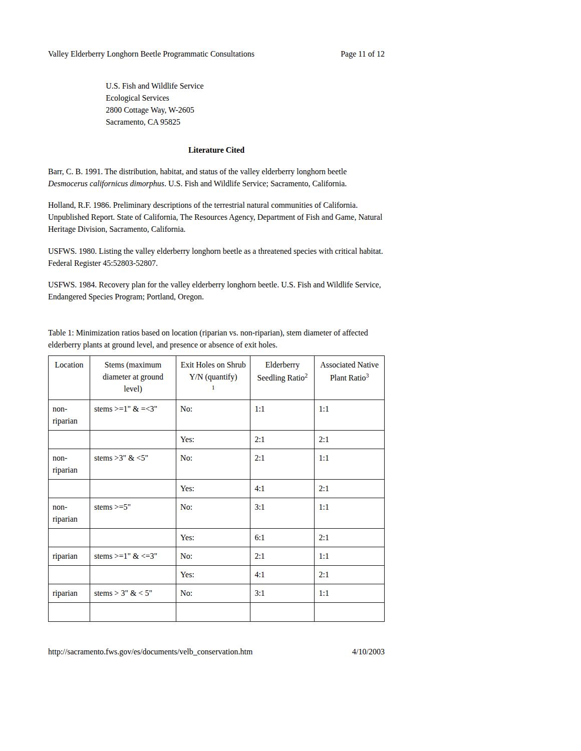Valley Elderberry Longhorn Beetle Programmatic Consultations Page 11 of 12
U.S. Fish and Wildlife Service
Ecological Services
2800 Cottage Way, W-2605
Sacramento, CA 95825
Literature Cited
Barr, C. B. 1991. The distribution, habitat, and status of the valley elderberry longhorn beetle Desmocerus californicus dimorphus. U.S. Fish and Wildlife Service; Sacramento, California.
Holland, R.F. 1986. Preliminary descriptions of the terrestrial natural communities of California. Unpublished Report. State of California, The Resources Agency, Department of Fish and Game, Natural Heritage Division, Sacramento, California.
USFWS. 1980. Listing the valley elderberry longhorn beetle as a threatened species with critical habitat. Federal Register 45:52803-52807.
USFWS. 1984. Recovery plan for the valley elderberry longhorn beetle. U.S. Fish and Wildlife Service, Endangered Species Program; Portland, Oregon.
Table 1: Minimization ratios based on location (riparian vs. non-riparian), stem diameter of affected elderberry plants at ground level, and presence or absence of exit holes.
| Location | Stems (maximum diameter at ground level) | Exit Holes on Shrub Y/N (quantify) 1 | Elderberry Seedling Ratio 2 | Associated Native Plant Ratio 3 |
| --- | --- | --- | --- | --- |
| non-riparian | stems >=1" & =<3" | No: | 1:1 | 1:1 |
| | | Yes: | 2:1 | 2:1 |
| non-riparian | stems >3" & <5" | No: | 2:1 | 1:1 |
| | | Yes: | 4:1 | 2:1 |
| non-riparian | stems >=5" | No: | 3:1 | 1:1 |
| | | Yes: | 6:1 | 2:1 |
| riparian | stems >=1" & <=3" | No: | 2:1 | 1:1 |
| | | Yes: | 4:1 | 2:1 |
| riparian | stems > 3" & < 5" | No: | 3:1 | 1:1 |
http://sacramento.fws.gov/es/documents/velb_conservation.htm 4/10/2003